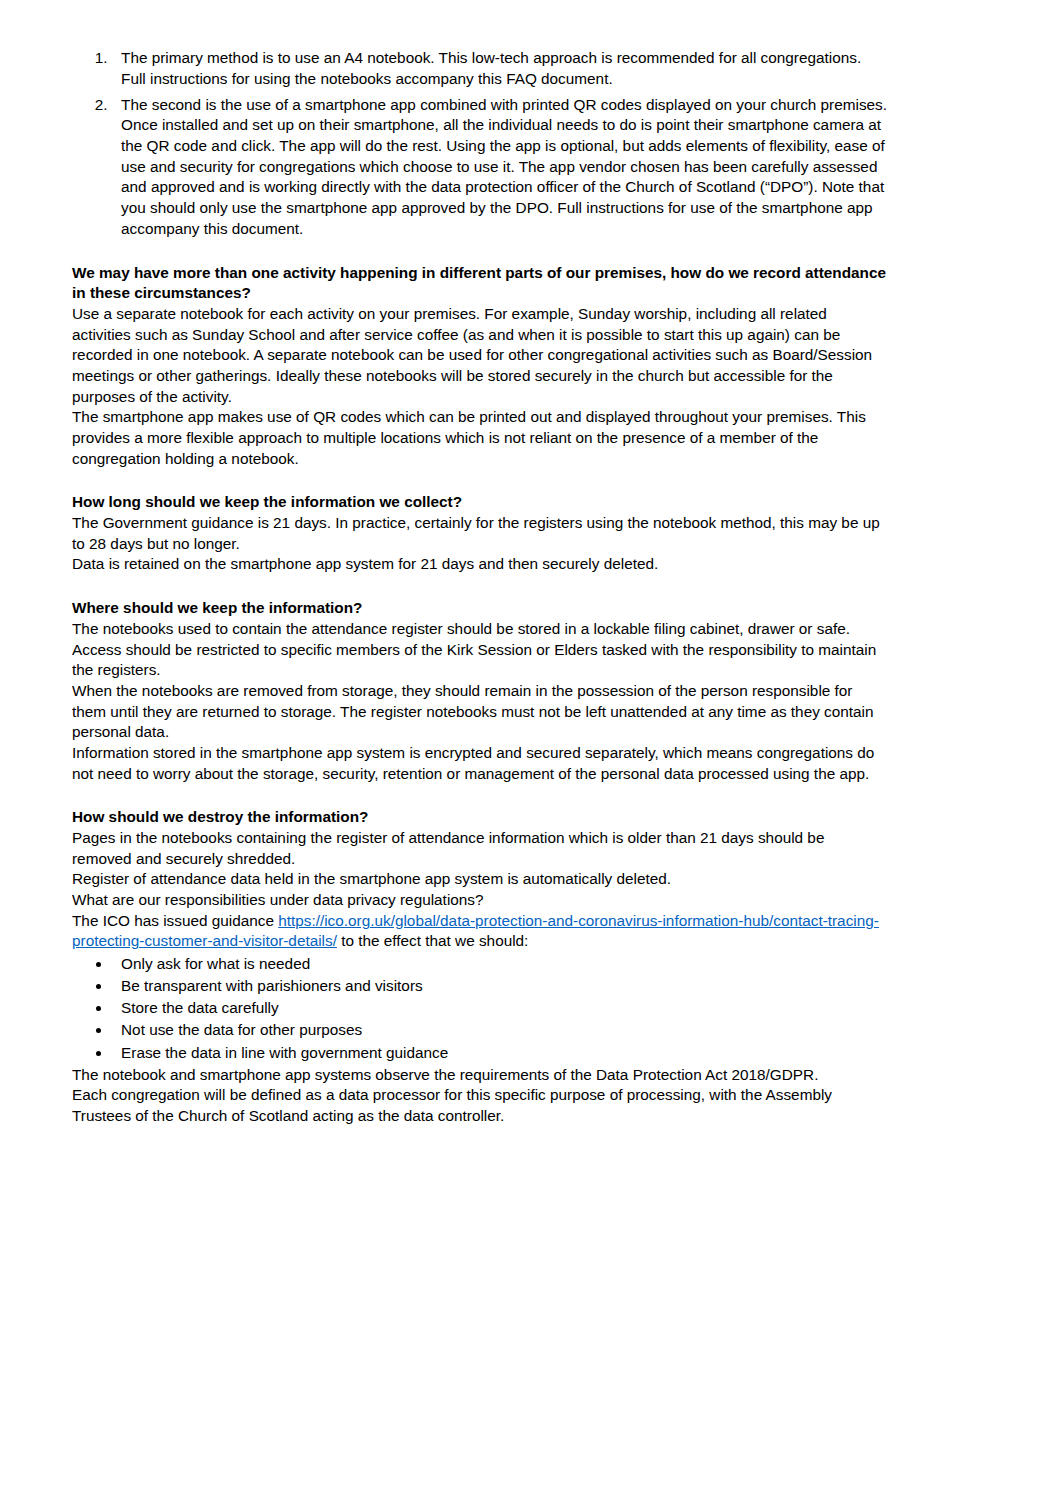The primary method is to use an A4 notebook. This low-tech approach is recommended for all congregations. Full instructions for using the notebooks accompany this FAQ document.
The second is the use of a smartphone app combined with printed QR codes displayed on your church premises. Once installed and set up on their smartphone, all the individual needs to do is point their smartphone camera at the QR code and click. The app will do the rest. Using the app is optional, but adds elements of flexibility, ease of use and security for congregations which choose to use it. The app vendor chosen has been carefully assessed and approved and is working directly with the data protection officer of the Church of Scotland (“DPO”). Note that you should only use the smartphone app approved by the DPO. Full instructions for use of the smartphone app accompany this document.
We may have more than one activity happening in different parts of our premises, how do we record attendance in these circumstances?
Use a separate notebook for each activity on your premises. For example, Sunday worship, including all related activities such as Sunday School and after service coffee (as and when it is possible to start this up again) can be recorded in one notebook. A separate notebook can be used for other congregational activities such as Board/Session meetings or other gatherings. Ideally these notebooks will be stored securely in the church but accessible for the purposes of the activity.
The smartphone app makes use of QR codes which can be printed out and displayed throughout your premises. This provides a more flexible approach to multiple locations which is not reliant on the presence of a member of the congregation holding a notebook.
How long should we keep the information we collect?
The Government guidance is 21 days. In practice, certainly for the registers using the notebook method, this may be up to 28 days but no longer.
Data is retained on the smartphone app system for 21 days and then securely deleted.
Where should we keep the information?
The notebooks used to contain the attendance register should be stored in a lockable filing cabinet, drawer or safe. Access should be restricted to specific members of the Kirk Session or Elders tasked with the responsibility to maintain the registers.
When the notebooks are removed from storage, they should remain in the possession of the person responsible for them until they are returned to storage. The register notebooks must not be left unattended at any time as they contain personal data.
Information stored in the smartphone app system is encrypted and secured separately, which means congregations do not need to worry about the storage, security, retention or management of the personal data processed using the app.
How should we destroy the information?
Pages in the notebooks containing the register of attendance information which is older than 21 days should be removed and securely shredded.
Register of attendance data held in the smartphone app system is automatically deleted.
What are our responsibilities under data privacy regulations?
The ICO has issued guidance https://ico.org.uk/global/data-protection-and-coronavirus-information-hub/contact-tracing-protecting-customer-and-visitor-details/ to the effect that we should:
Only ask for what is needed
Be transparent with parishioners and visitors
Store the data carefully
Not use the data for other purposes
Erase the data in line with government guidance
The notebook and smartphone app systems observe the requirements of the Data Protection Act 2018/GDPR.
Each congregation will be defined as a data processor for this specific purpose of processing, with the Assembly Trustees of the Church of Scotland acting as the data controller.